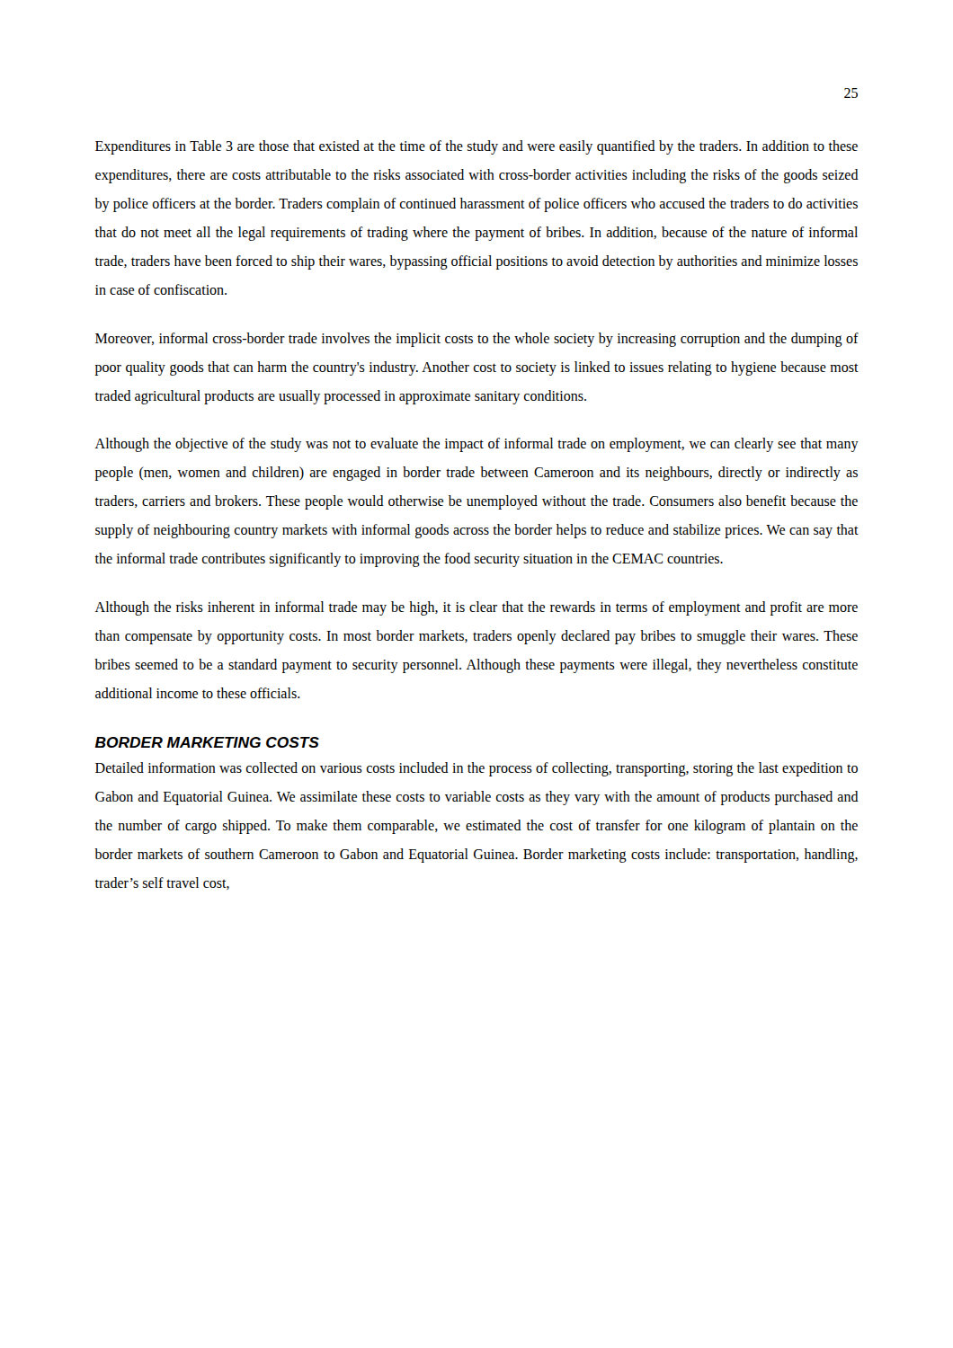25
Expenditures in Table 3 are those that existed at the time of the study and were easily quantified by the traders. In addition to these expenditures, there are costs attributable to the risks associated with cross-border activities including the risks of the goods seized by police officers at the border. Traders complain of continued harassment of police officers who accused the traders to do activities that do not meet all the legal requirements of trading where the payment of bribes. In addition, because of the nature of informal trade, traders have been forced to ship their wares, bypassing official positions to avoid detection by authorities and minimize losses in case of confiscation.
Moreover, informal cross-border trade involves the implicit costs to the whole society by increasing corruption and the dumping of poor quality goods that can harm the country's industry. Another cost to society is linked to issues relating to hygiene because most traded agricultural products are usually processed in approximate sanitary conditions.
Although the objective of the study was not to evaluate the impact of informal trade on employment, we can clearly see that many people (men, women and children) are engaged in border trade between Cameroon and its neighbours, directly or indirectly as traders, carriers and brokers. These people would otherwise be unemployed without the trade. Consumers also benefit because the supply of neighbouring country markets with informal goods across the border helps to reduce and stabilize prices. We can say that the informal trade contributes significantly to improving the food security situation in the CEMAC countries.
Although the risks inherent in informal trade may be high, it is clear that the rewards in terms of employment and profit are more than compensate by opportunity costs. In most border markets, traders openly declared pay bribes to smuggle their wares. These bribes seemed to be a standard payment to security personnel. Although these payments were illegal, they nevertheless constitute additional income to these officials.
BORDER MARKETING COSTS
Detailed information was collected on various costs included in the process of collecting, transporting, storing the last expedition to Gabon and Equatorial Guinea. We assimilate these costs to variable costs as they vary with the amount of products purchased and the number of cargo shipped. To make them comparable, we estimated the cost of transfer for one kilogram of plantain on the border markets of southern Cameroon to Gabon and Equatorial Guinea. Border marketing costs include: transportation, handling, trader’s self travel cost,